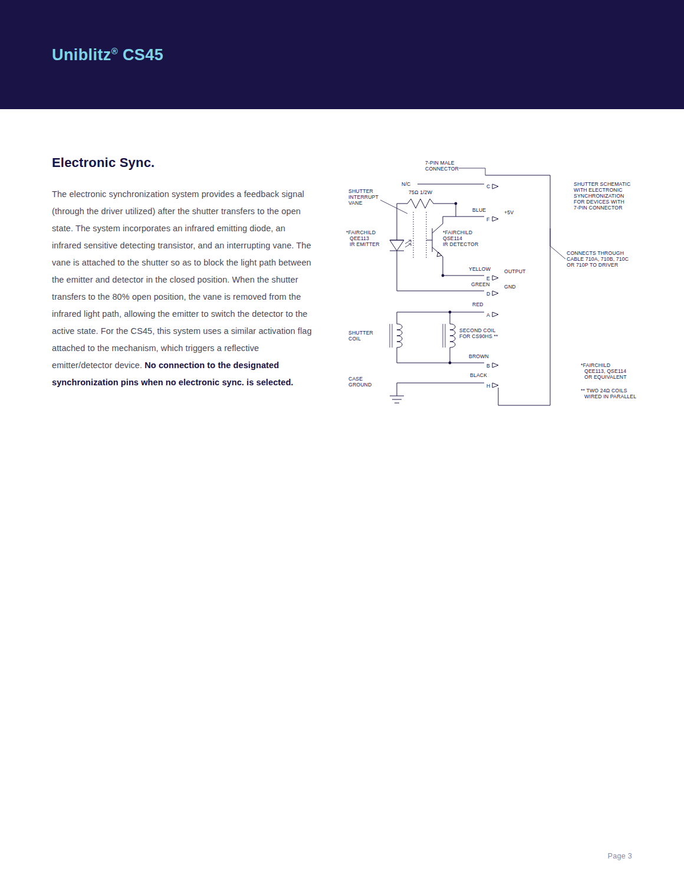Uniblitz® CS45
Electronic Sync.
The electronic synchronization system provides a feedback signal (through the driver utilized) after the shutter transfers to the open state. The system incorporates an infrared emitting diode, an infrared sensitive detecting transistor, and an interrupting vane. The vane is attached to the shutter so as to block the light path between the emitter and detector in the closed position. When the shutter transfers to the 80% open position, the vane is removed from the infrared light path, allowing the emitter to switch the detector to the active state. For the CS45, this system uses a similar activation flag attached to the mechanism, which triggers a reflective emitter/detector device. No connection to the designated synchronization pins when no electronic sync. is selected.
7-PIN MALE CONNECTOR SHUTTER SCHEMATIC WITH ELECTRONIC SYNCHRONIZATION FOR DEVICES WITH 7-PIN CONNECTOR CONNECTS THROUGH CABLE 710A, 710B, 710C OR 710P TO DRIVER *FAIRCHILD QEE113, QSE114 OR EQUIVALENT ** TWO 24Ω COILS WIRED IN PARALLEL N/C C SHUTTER INTERRUPT VANE 75Ω 1/2W BLUE F +5V *FAIRCHILD QEE113 IR EMITTER *FAIRCHILD QSE114 IR DETECTOR YELLOW E OUTPUT GREEN D GND RED A SHUTTER COIL SECOND COIL FOR CS90HS ** BROWN B CASE GROUND BLACK H
Page 3